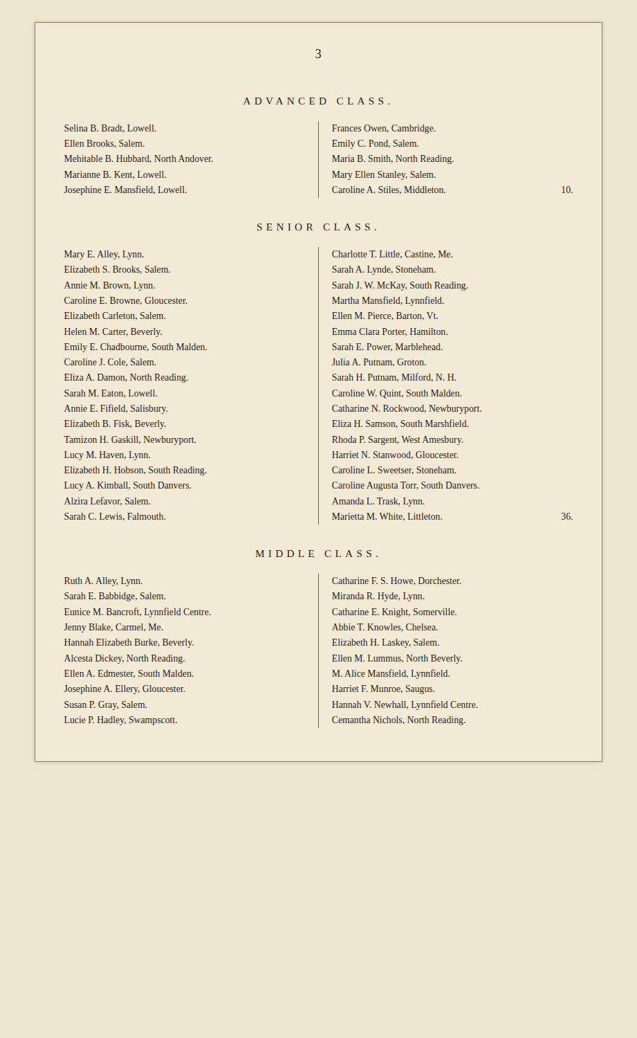3
Advanced Class.
Selina B. Bradt, Lowell.
Ellen Brooks, Salem.
Mehitable B. Hubbard, North Andover.
Marianne B. Kent, Lowell.
Josephine E. Mansfield, Lowell.
Frances Owen, Cambridge.
Emily C. Pond, Salem.
Maria B. Smith, North Reading.
Mary Ellen Stanley, Salem.
Caroline A. Stiles, Middleton. 10.
Senior Class.
Mary E. Alley, Lynn.
Elizabeth S. Brooks, Salem.
Annie M. Brown, Lynn.
Caroline E. Browne, Gloucester.
Elizabeth Carleton, Salem.
Helen M. Carter, Beverly.
Emily E. Chadbourne, South Malden.
Caroline J. Cole, Salem.
Eliza A. Damon, North Reading.
Sarah M. Eaton, Lowell.
Annie E. Fifield, Salisbury.
Elizabeth B. Fisk, Beverly.
Tamizon H. Gaskill, Newburyport.
Lucy M. Haven, Lynn.
Elizabeth H. Hobson, South Reading.
Lucy A. Kimball, South Danvers.
Alzira Lefavor, Salem.
Sarah C. Lewis, Falmouth.
Charlotte T. Little, Castine, Me.
Sarah A. Lynde, Stoneham.
Sarah J. W. McKay, South Reading.
Martha Mansfield, Lynnfield.
Ellen M. Pierce, Barton, Vt.
Emma Clara Porter, Hamilton.
Sarah E. Power, Marblehead.
Julia A. Putnam, Groton.
Sarah H. Putnam, Milford, N. H.
Caroline W. Quint, South Malden.
Catharine N. Rockwood, Newburyport.
Eliza H. Samson, South Marshfield.
Rhoda P. Sargent, West Amesbury.
Harriet N. Stanwood, Gloucester.
Caroline L. Sweetser, Stoneham.
Caroline Augusta Torr, South Danvers.
Amanda L. Trask, Lynn.
Marietta M. White, Littleton. 36.
Middle Class.
Ruth A. Alley, Lynn.
Sarah E. Babbidge, Salem.
Eunice M. Bancroft, Lynnfield Centre.
Jenny Blake, Carmel, Me.
Hannah Elizabeth Burke, Beverly.
Alcesta Dickey, North Reading.
Ellen A. Edmester, South Malden.
Josephine A. Ellery, Gloucester.
Susan P. Gray, Salem.
Lucie P. Hadley, Swampscott.
Catharine F. S. Howe, Dorchester.
Miranda R. Hyde, Lynn.
Catharine E. Knight, Somerville.
Abbie T. Knowles, Chelsea.
Elizabeth H. Laskey, Salem.
Ellen M. Lummus, North Beverly.
M. Alice Mansfield, Lynnfield.
Harriet F. Munroe, Saugus.
Hannah V. Newhall, Lynnfield Centre.
Cemantha Nichols, North Reading.